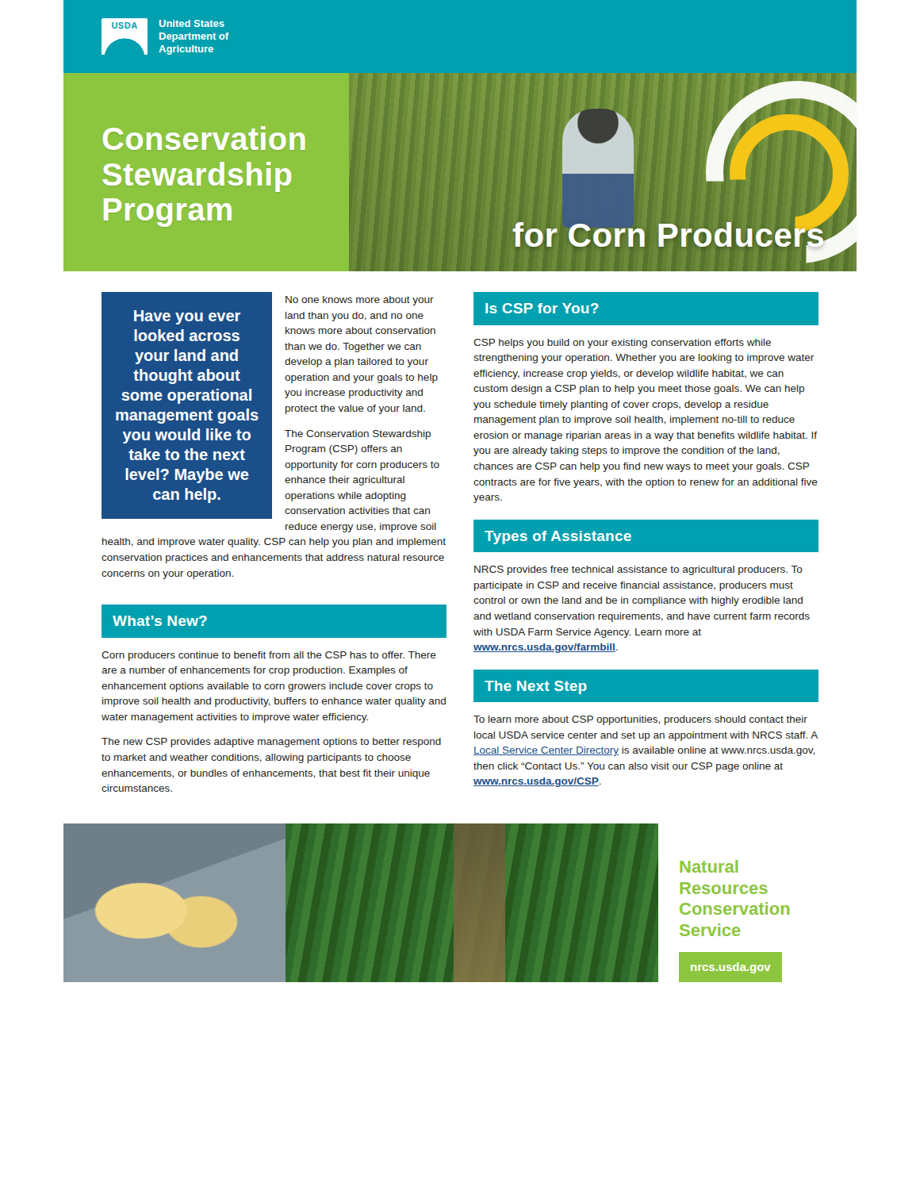United States
Department of
Agriculture
Conservation
Stewardship
Program
for Corn Producers
Have you ever looked across your land and thought about some operational management goals you would like to take to the next level? Maybe we can help.
No one knows more about your land than you do, and no one knows more about conservation than we do. Together we can develop a plan tailored to your operation and your goals to help you increase productivity and protect the value of your land.
The Conservation Stewardship Program (CSP) offers an opportunity for corn producers to enhance their agricultural operations while adopting conservation activities that can reduce energy use, improve soil health, and improve water quality. CSP can help you plan and implement conservation practices and enhancements that address natural resource concerns on your operation.
What’s New?
Corn producers continue to benefit from all the CSP has to offer. There are a number of enhancements for crop production. Examples of enhancement options available to corn growers include cover crops to improve soil health and productivity, buffers to enhance water quality and water management activities to improve water efficiency.
The new CSP provides adaptive management options to better respond to market and weather conditions, allowing participants to choose enhancements, or bundles of enhancements, that best fit their unique circumstances.
Is CSP for You?
CSP helps you build on your existing conservation efforts while strengthening your operation. Whether you are looking to improve water efficiency, increase crop yields, or develop wildlife habitat, we can custom design a CSP plan to help you meet those goals. We can help you schedule timely planting of cover crops, develop a residue management plan to improve soil health, implement no-till to reduce erosion or manage riparian areas in a way that benefits wildlife habitat. If you are already taking steps to improve the condition of the land, chances are CSP can help you find new ways to meet your goals. CSP contracts are for five years, with the option to renew for an additional five years.
Types of Assistance
NRCS provides free technical assistance to agricultural producers. To participate in CSP and receive financial assistance, producers must control or own the land and be in compliance with highly erodible land and wetland conservation requirements, and have current farm records with USDA Farm Service Agency. Learn more at www.nrcs.usda.gov/farmbill.
The Next Step
To learn more about CSP opportunities, producers should contact their local USDA service center and set up an appointment with NRCS staff. A Local Service Center Directory is available online at www.nrcs.usda.gov, then click “Contact Us.” You can also visit our CSP page online at www.nrcs.usda.gov/CSP.
Natural
Resources
Conservation
Service
nrcs.usda.gov